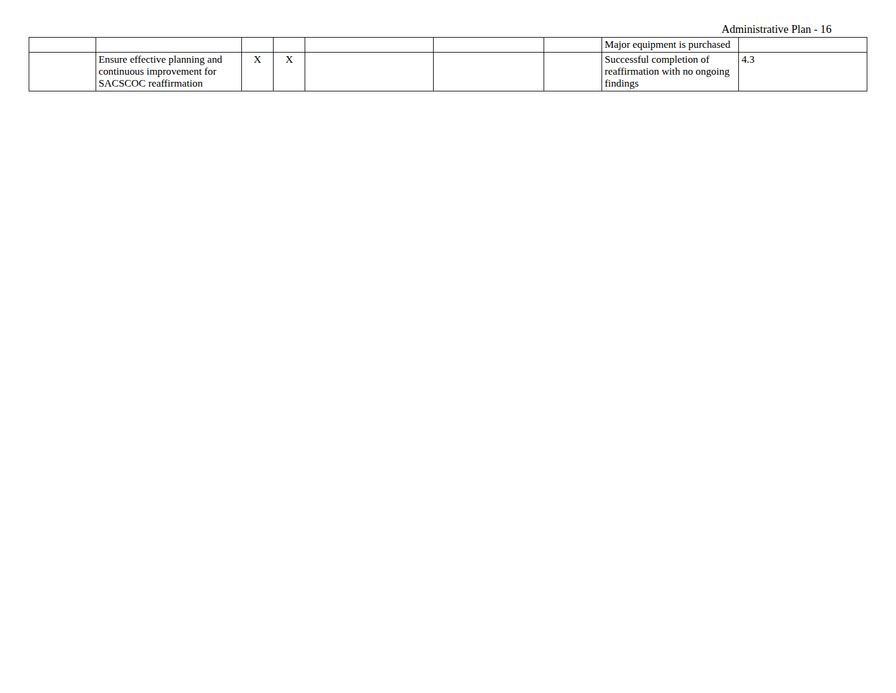Administrative Plan - 16
| | | | | | | | Major equipment is purchased | |
| | Ensure effective planning and continuous improvement for SACSCOC reaffirmation | X | X | | | | Successful completion of reaffirmation with no ongoing findings | 4.3 |